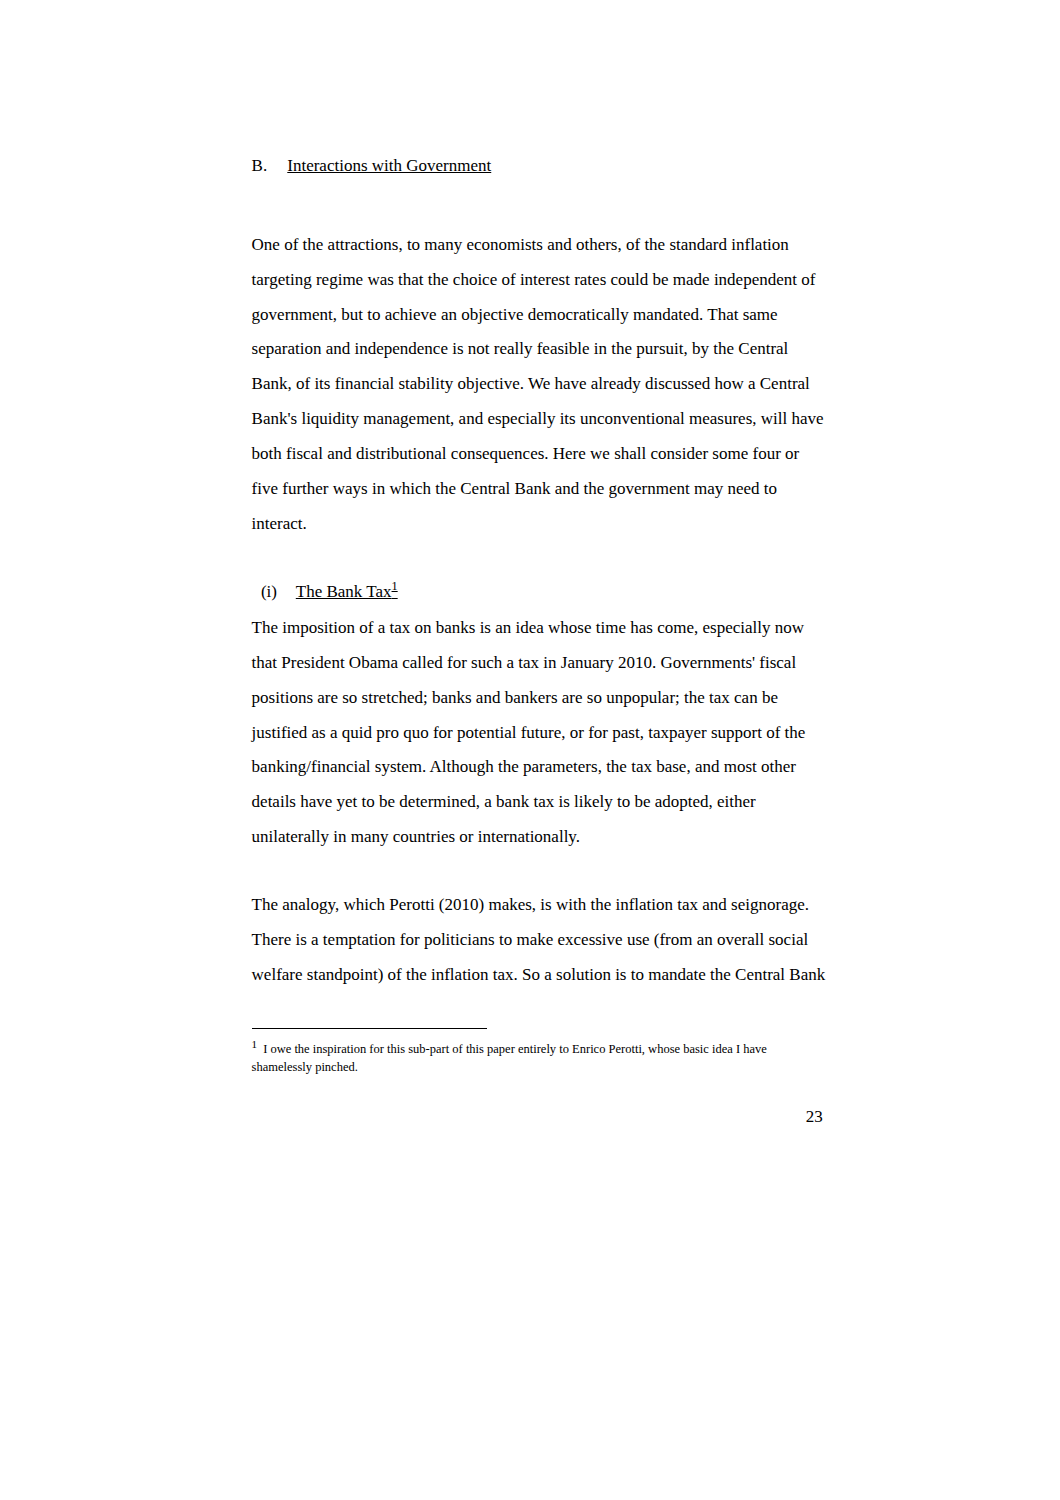B. Interactions with Government
One of the attractions, to many economists and others, of the standard inflation targeting regime was that the choice of interest rates could be made independent of government, but to achieve an objective democratically mandated. That same separation and independence is not really feasible in the pursuit, by the Central Bank, of its financial stability objective. We have already discussed how a Central Bank's liquidity management, and especially its unconventional measures, will have both fiscal and distributional consequences. Here we shall consider some four or five further ways in which the Central Bank and the government may need to interact.
(i) The Bank Tax1
The imposition of a tax on banks is an idea whose time has come, especially now that President Obama called for such a tax in January 2010. Governments' fiscal positions are so stretched; banks and bankers are so unpopular; the tax can be justified as a quid pro quo for potential future, or for past, taxpayer support of the banking/financial system. Although the parameters, the tax base, and most other details have yet to be determined, a bank tax is likely to be adopted, either unilaterally in many countries or internationally.
The analogy, which Perotti (2010) makes, is with the inflation tax and seignorage. There is a temptation for politicians to make excessive use (from an overall social welfare standpoint) of the inflation tax. So a solution is to mandate the Central Bank
1 I owe the inspiration for this sub-part of this paper entirely to Enrico Perotti, whose basic idea I have shamelessly pinched.
23